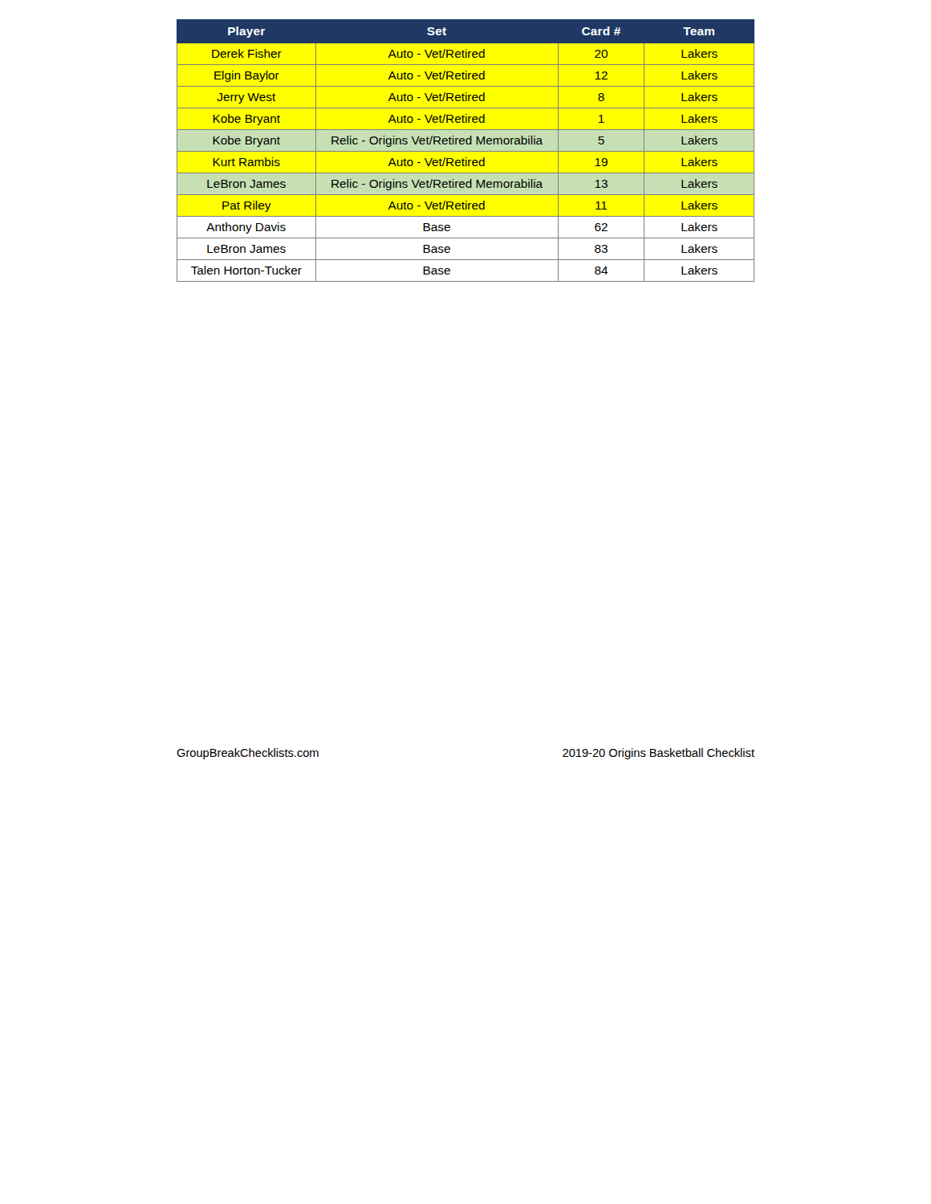| Player | Set | Card # | Team |
| --- | --- | --- | --- |
| Derek Fisher | Auto - Vet/Retired | 20 | Lakers |
| Elgin Baylor | Auto - Vet/Retired | 12 | Lakers |
| Jerry West | Auto - Vet/Retired | 8 | Lakers |
| Kobe Bryant | Auto - Vet/Retired | 1 | Lakers |
| Kobe Bryant | Relic - Origins Vet/Retired Memorabilia | 5 | Lakers |
| Kurt Rambis | Auto - Vet/Retired | 19 | Lakers |
| LeBron James | Relic - Origins Vet/Retired Memorabilia | 13 | Lakers |
| Pat Riley | Auto - Vet/Retired | 11 | Lakers |
| Anthony Davis | Base | 62 | Lakers |
| LeBron James | Base | 83 | Lakers |
| Talen Horton-Tucker | Base | 84 | Lakers |
GroupBreakChecklists.com 2019-20 Origins Basketball Checklist